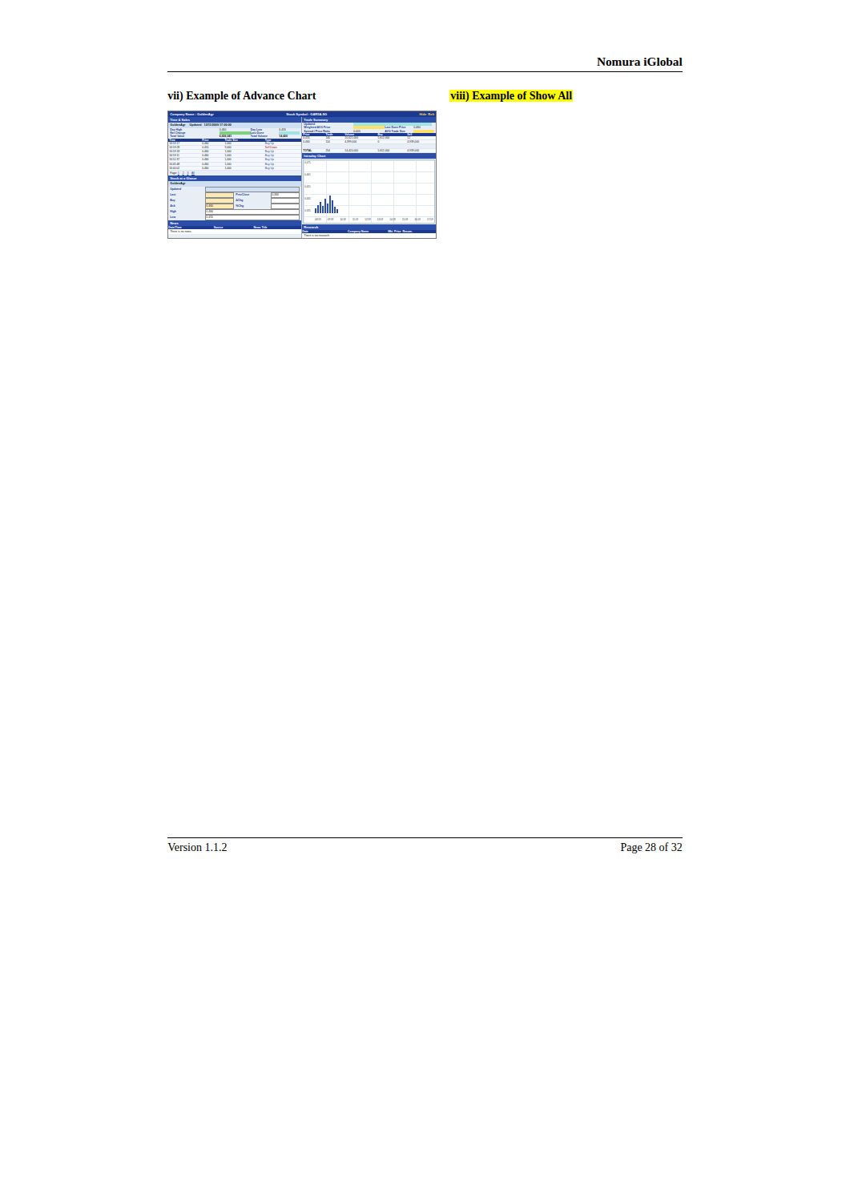Nomura iGlobal
vii) Example of Advance Chart
Company Name : GoldenAgr
Stock Symbol : GAR5A.SG
Hide Refr
Time & Sales
GoldenAgr Updated 12/11/2009 17:00:00
Day High
0.460
Day Low
0.455
Net Change
Last Done
Total Value
6,606,041
Total Volume
14,420
| Time | Price | Trade Size | Type |
| --- | --- | --- | --- |
| 16:59:17 | 0.460 | 1,000 | Buy Up |
| 16:59:28 | 0.455 | 9,000 | Sell Down |
| 16:59:18 | 0.460 | 1,000 | Buy Up |
| 16:59:11 | 0.460 | 1,000 | Buy Up |
| 16:51:37 | 0.460 | 1,000 | Buy Up |
| 16:45:48 | 0.460 | 1,000 | Buy Up |
| 16:40:02 | 0.460 | 1,000 | Buy Up |
Page: 1 2 3 All
Stock at a Glance
GoldenAgr
Updated
Last
PrevClose
0.460
Buy
ΔChg
Ask
0.460
%Chg
High
0.460
Low
0.455
News
Date/Time
Source
News Title
There is no news.
Trade Summary
Updated
Weighted AVG Price
Last Done Price
0.460
Spread / Price Ratio
0.005
AVG Trade Size
| Price | Trade | Volume | Buy | Sell |
| --- | --- | --- | --- | --- |
| 0.455 | 140 | 10,021,000 | 5,612,000 | 12 |
| 0.460 | 114 | 4,399,000 | 0 | 4,939,000 |
| TOTAL | 254 | 14,420,000 | 5,612,000 | 4,939,000 |
Intraday Chart
0.475 0.465 0.455 0.445 0.435
08:5909:5910:5911:5912:5913:5914:5915:5916:5917:59
Research
Date
Company Name
Mkt Price Recom.
There is no research.
viii) Example of Show All
Version 1.1.2
Page 28 of 32